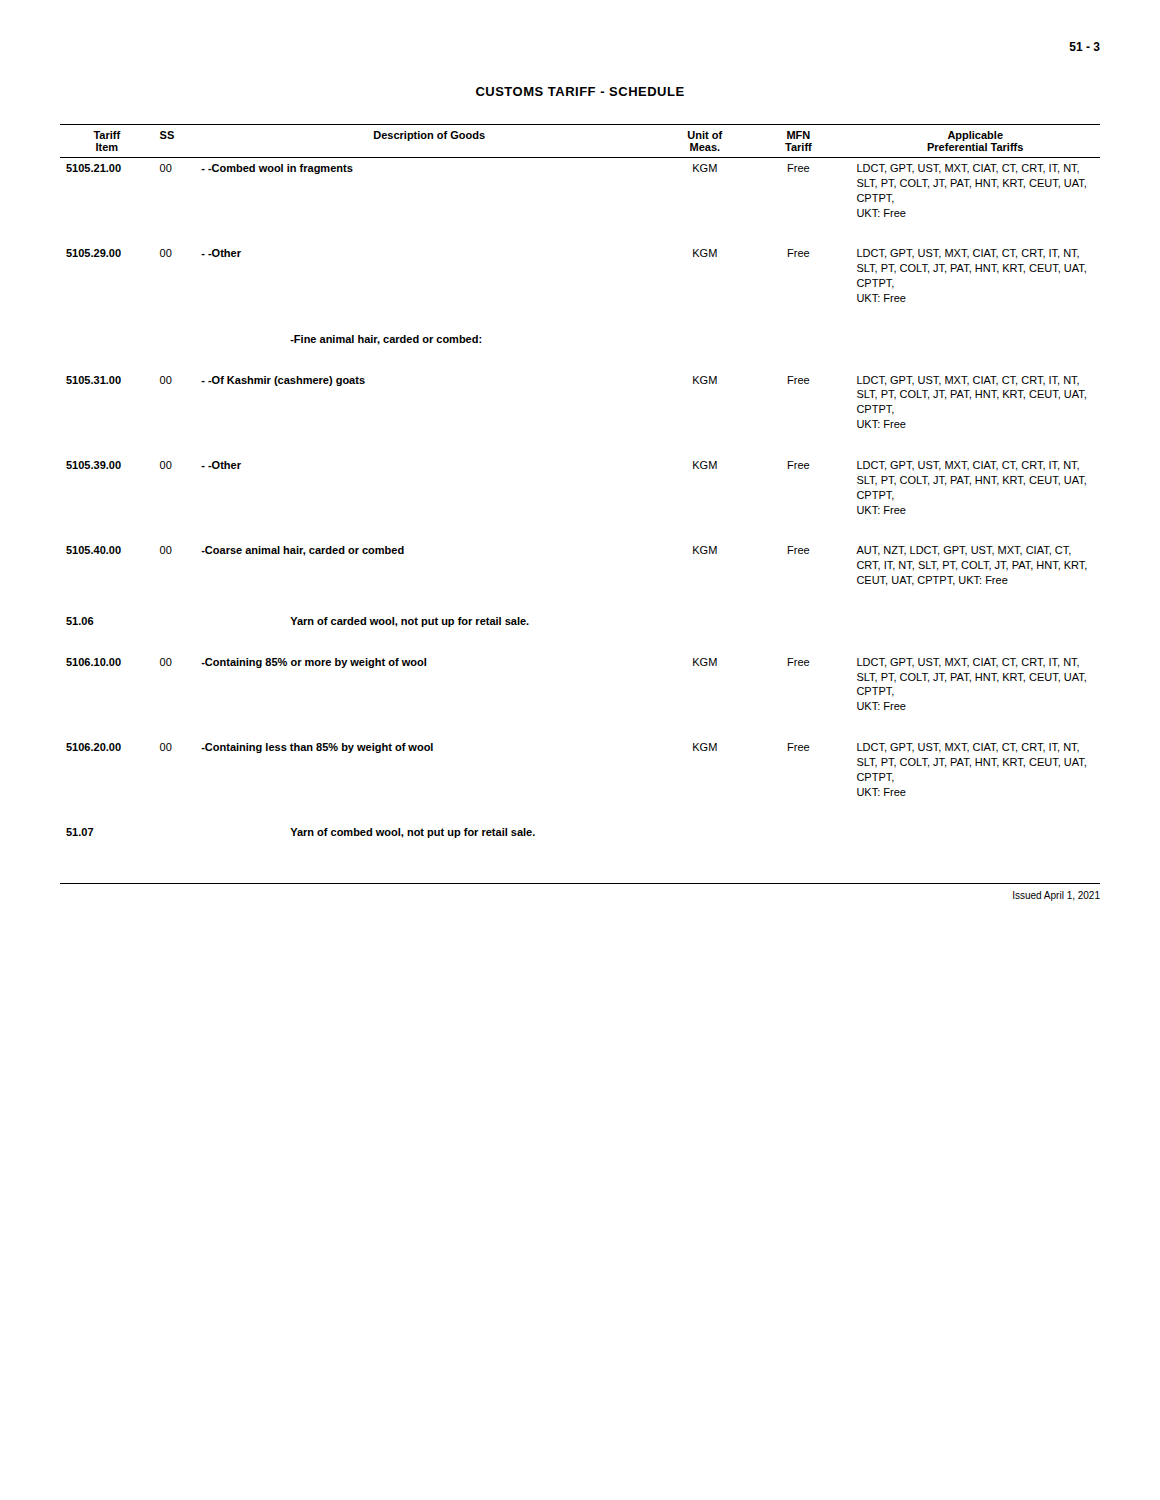51 - 3
CUSTOMS TARIFF - SCHEDULE
| Tariff Item | SS | Description of Goods | Unit of Meas. | MFN Tariff | Applicable Preferential Tariffs |
| --- | --- | --- | --- | --- | --- |
| 5105.21.00 | 00 | - -Combed wool in fragments | KGM | Free | LDCT, GPT, UST, MXT, CIAT, CT, CRT, IT, NT, SLT, PT, COLT, JT, PAT, HNT, KRT, CEUT, UAT, CPTPT, UKT: Free |
| 5105.29.00 | 00 | - -Other | KGM | Free | LDCT, GPT, UST, MXT, CIAT, CT, CRT, IT, NT, SLT, PT, COLT, JT, PAT, HNT, KRT, CEUT, UAT, CPTPT, UKT: Free |
| | | -Fine animal hair, carded or combed: | | | |
| 5105.31.00 | 00 | - -Of Kashmir (cashmere) goats | KGM | Free | LDCT, GPT, UST, MXT, CIAT, CT, CRT, IT, NT, SLT, PT, COLT, JT, PAT, HNT, KRT, CEUT, UAT, CPTPT, UKT: Free |
| 5105.39.00 | 00 | - -Other | KGM | Free | LDCT, GPT, UST, MXT, CIAT, CT, CRT, IT, NT, SLT, PT, COLT, JT, PAT, HNT, KRT, CEUT, UAT, CPTPT, UKT: Free |
| 5105.40.00 | 00 | -Coarse animal hair, carded or combed | KGM | Free | AUT, NZT, LDCT, GPT, UST, MXT, CIAT, CT, CRT, IT, NT, SLT, PT, COLT, JT, PAT, HNT, KRT, CEUT, UAT, CPTPT, UKT: Free |
| 51.06 | | Yarn of carded wool, not put up for retail sale. | | | |
| 5106.10.00 | 00 | -Containing 85% or more by weight of wool | KGM | Free | LDCT, GPT, UST, MXT, CIAT, CT, CRT, IT, NT, SLT, PT, COLT, JT, PAT, HNT, KRT, CEUT, UAT, CPTPT, UKT: Free |
| 5106.20.00 | 00 | -Containing less than 85% by weight of wool | KGM | Free | LDCT, GPT, UST, MXT, CIAT, CT, CRT, IT, NT, SLT, PT, COLT, JT, PAT, HNT, KRT, CEUT, UAT, CPTPT, UKT: Free |
| 51.07 | | Yarn of combed wool, not put up for retail sale. | | | |
Issued April 1, 2021